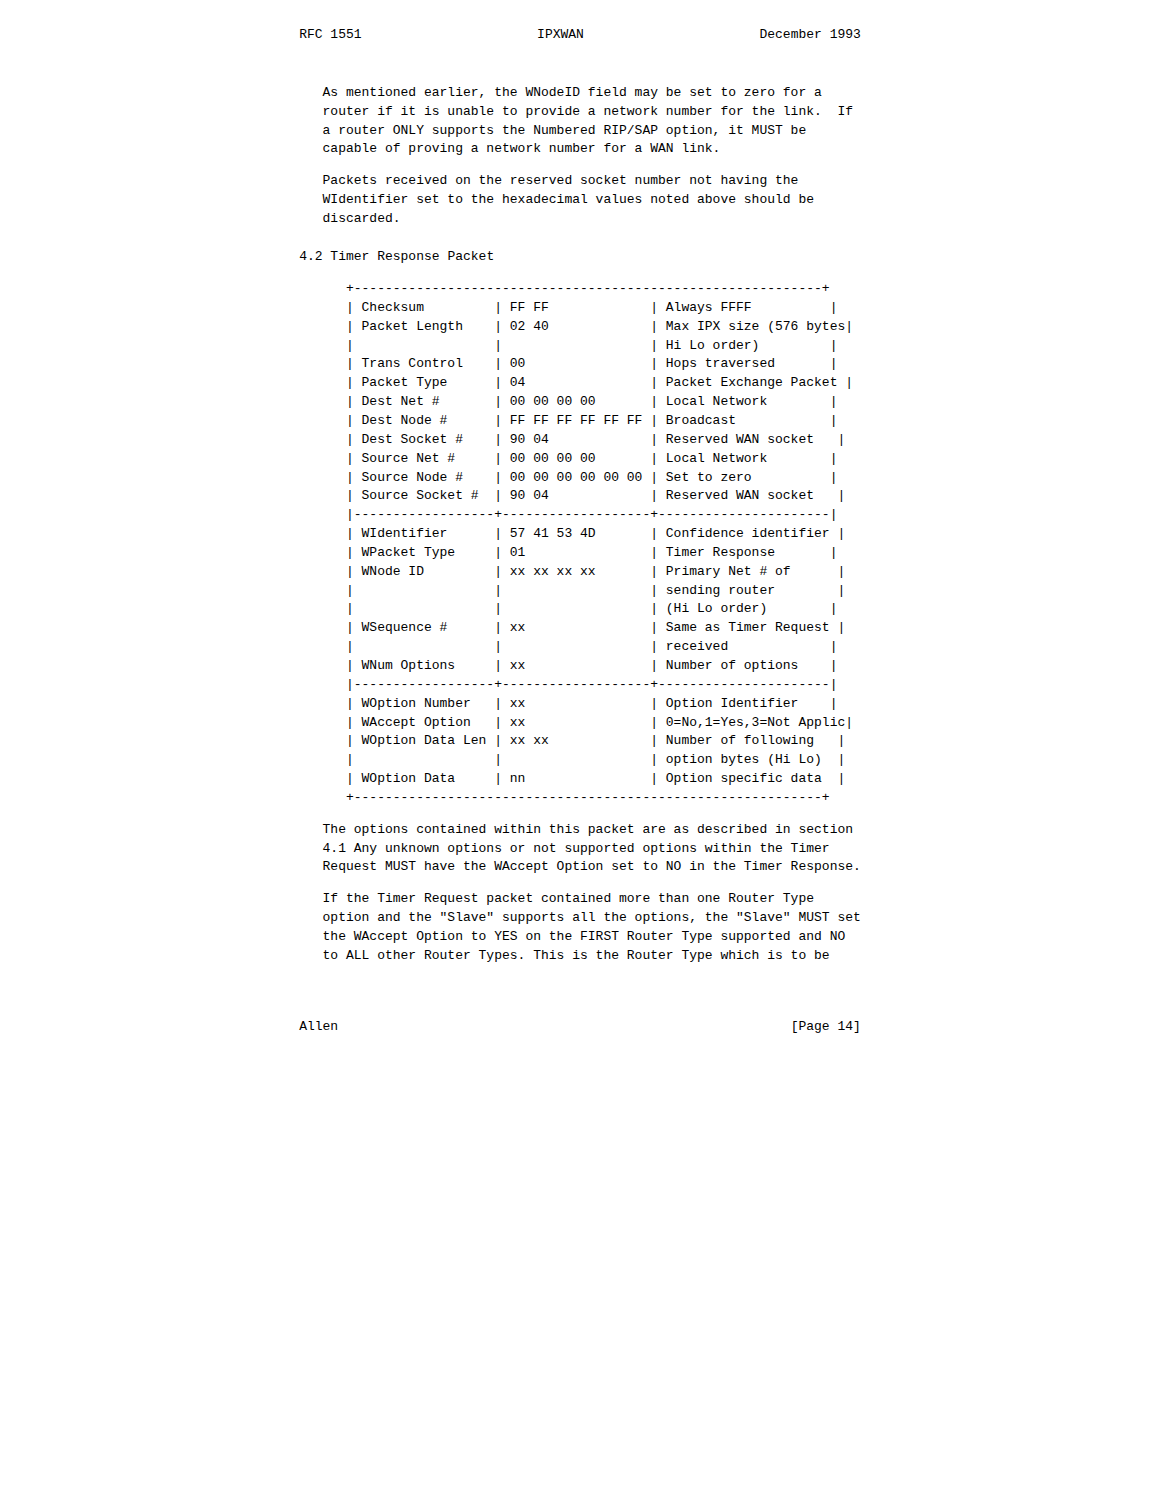RFC 1551 IPXWAN December 1993
As mentioned earlier, the WNodeID field may be set to zero for a router if it is unable to provide a network number for the link. If a router ONLY supports the Numbered RIP/SAP option, it MUST be capable of proving a network number for a WAN link.
Packets received on the reserved socket number not having the WIdentifier set to the hexadecimal values noted above should be discarded.
4.2 Timer Response Packet
   +------------------------------------------------------------+
   | Checksum         | FF FF             | Always FFFF          |
   | Packet Length    | 02 40             | Max IPX size (576 bytes|
   |                  |                   | Hi Lo order)         |
   | Trans Control    | 00                | Hops traversed       |
   | Packet Type      | 04                | Packet Exchange Packet |
   | Dest Net #       | 00 00 00 00       | Local Network        |
   | Dest Node #      | FF FF FF FF FF FF | Broadcast            |
   | Dest Socket #    | 90 04             | Reserved WAN socket   |
   | Source Net #     | 00 00 00 00       | Local Network        |
   | Source Node #    | 00 00 00 00 00 00 | Set to zero          |
   | Source Socket #  | 90 04             | Reserved WAN socket   |
   |------------------+-------------------+----------------------|
   | WIdentifier      | 57 41 53 4D       | Confidence identifier |
   | WPacket Type     | 01                | Timer Response       |
   | WNode ID         | xx xx xx xx       | Primary Net # of      |
   |                  |                   | sending router        |
   |                  |                   | (Hi Lo order)        |
   | WSequence #      | xx                | Same as Timer Request |
   |                  |                   | received             |
   | WNum Options     | xx                | Number of options    |
   |------------------+-------------------+----------------------|
   | WOption Number   | xx                | Option Identifier    |
   | WAccept Option   | xx                | 0=No,1=Yes,3=Not Applic|
   | WOption Data Len | xx xx             | Number of following   |
   |                  |                   | option bytes (Hi Lo)  |
   | WOption Data     | nn                | Option specific data  |
   +------------------------------------------------------------+
The options contained within this packet are as described in section 4.1 Any unknown options or not supported options within the Timer Request MUST have the WAccept Option set to NO in the Timer Response.
If the Timer Request packet contained more than one Router Type option and the "Slave" supports all the options, the "Slave" MUST set the WAccept Option to YES on the FIRST Router Type supported and NO to ALL other Router Types. This is the Router Type which is to be
Allen [Page 14]